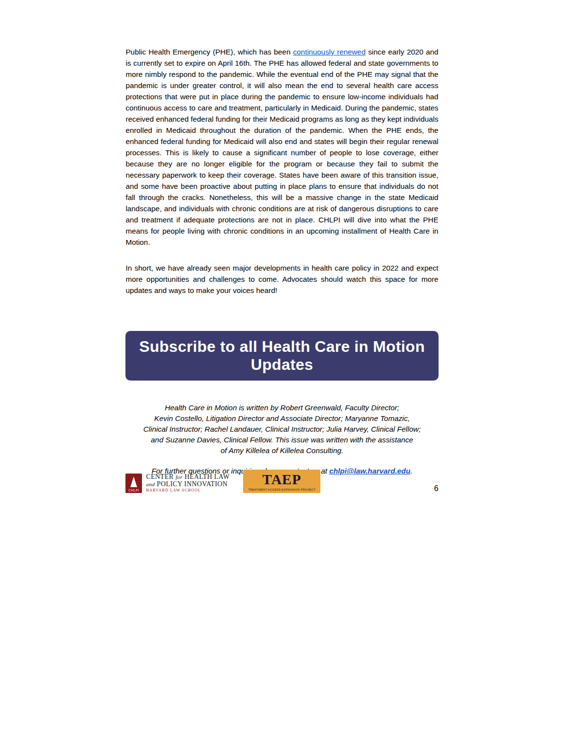Public Health Emergency (PHE), which has been continuously renewed since early 2020 and is currently set to expire on April 16th. The PHE has allowed federal and state governments to more nimbly respond to the pandemic. While the eventual end of the PHE may signal that the pandemic is under greater control, it will also mean the end to several health care access protections that were put in place during the pandemic to ensure low-income individuals had continuous access to care and treatment, particularly in Medicaid. During the pandemic, states received enhanced federal funding for their Medicaid programs as long as they kept individuals enrolled in Medicaid throughout the duration of the pandemic. When the PHE ends, the enhanced federal funding for Medicaid will also end and states will begin their regular renewal processes. This is likely to cause a significant number of people to lose coverage, either because they are no longer eligible for the program or because they fail to submit the necessary paperwork to keep their coverage. States have been aware of this transition issue, and some have been proactive about putting in place plans to ensure that individuals do not fall through the cracks. Nonetheless, this will be a massive change in the state Medicaid landscape, and individuals with chronic conditions are at risk of dangerous disruptions to care and treatment if adequate protections are not in place. CHLPI will dive into what the PHE means for people living with chronic conditions in an upcoming installment of Health Care in Motion.
In short, we have already seen major developments in health care policy in 2022 and expect more opportunities and challenges to come. Advocates should watch this space for more updates and ways to make your voices heard!
Subscribe to all Health Care in Motion Updates
Health Care in Motion is written by Robert Greenwald, Faculty Director;
Kevin Costello, Litigation Director and Associate Director; Maryanne Tomazic,
Clinical Instructor; Rachel Landauer, Clinical Instructor; Julia Harvey, Clinical Fellow;
and Suzanne Davies, Clinical Fellow. This issue was written with the assistance
of Amy Killelea of Killelea Consulting.
For further questions or inquiries please contact us at chlpi@law.harvard.edu.
CHLPI
CENTER for HEALTH LAW
and POLICY INNOVATION
HARVARD LAW SCHOOL
TAEP
TREATMENT ACCESS EXPANSION PROJECT
6